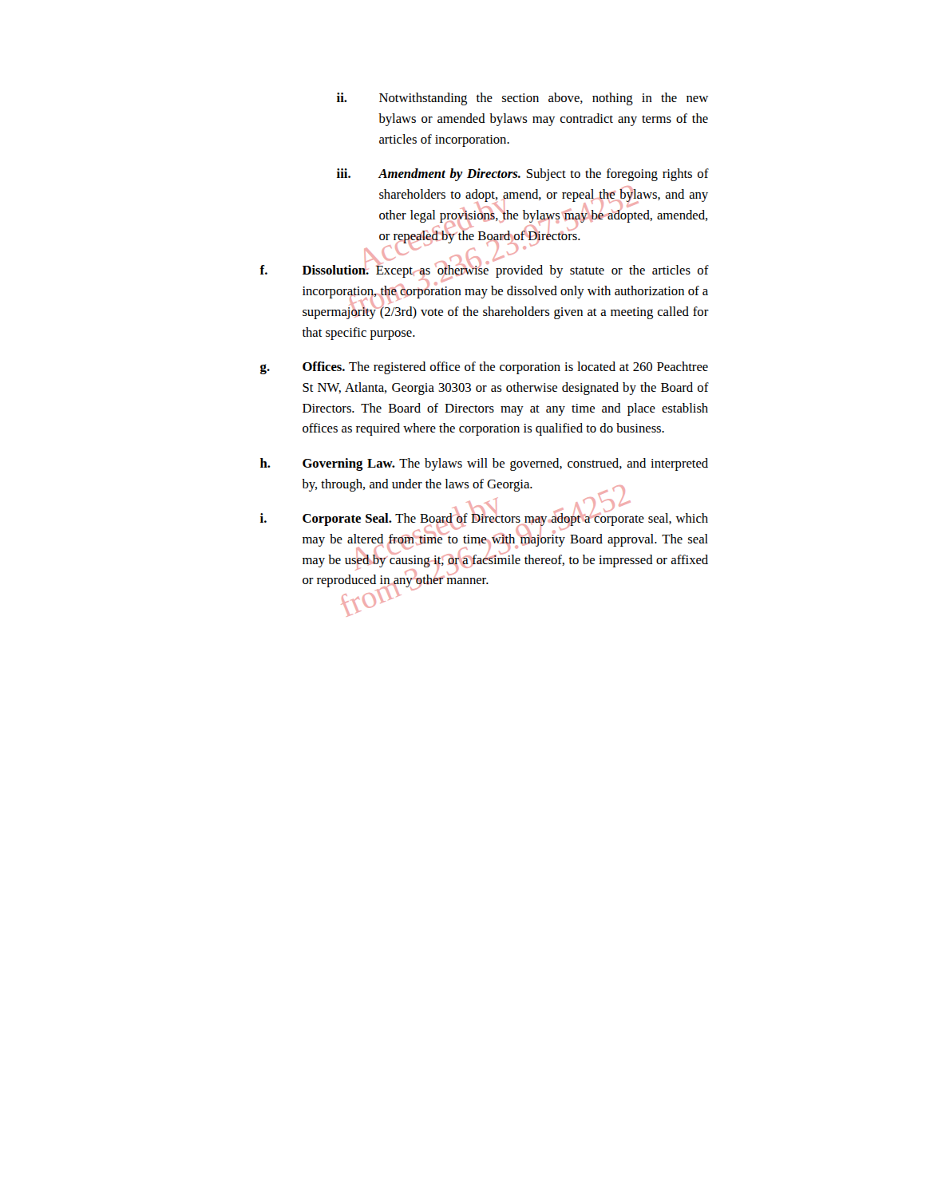Accessed by from 3.236.23.97:54252
Accessed by from 3.236.23.97:54252
ii.
Notwithstanding the section above, nothing in the new bylaws or amended bylaws may contradict any terms of the articles of incorporation.
iii.
Amendment by Directors. Subject to the foregoing rights of shareholders to adopt, amend, or repeal the bylaws, and any other legal provisions, the bylaws may be adopted, amended, or repealed by the Board of Directors.
f.
Dissolution. Except as otherwise provided by statute or the articles of incorporation, the corporation may be dissolved only with authorization of a supermajority (2/3rd) vote of the shareholders given at a meeting called for that specific purpose.
g.
Offices. The registered office of the corporation is located at 260 Peachtree St NW, Atlanta, Georgia 30303 or as otherwise designated by the Board of Directors. The Board of Directors may at any time and place establish offices as required where the corporation is qualified to do business.
h.
Governing Law. The bylaws will be governed, construed, and interpreted by, through, and under the laws of Georgia.
i.
Corporate Seal. The Board of Directors may adopt a corporate seal, which may be altered from time to time with majority Board approval. The seal may be used by causing it, or a facsimile thereof, to be impressed or affixed or reproduced in any other manner.